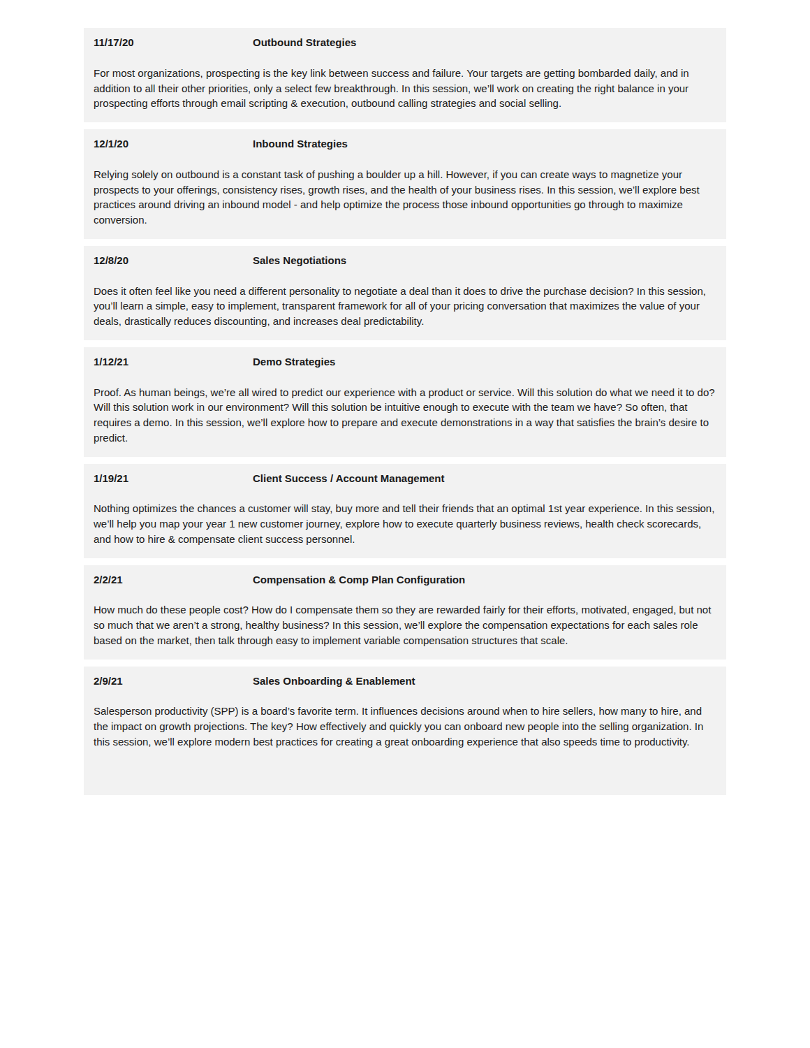| 11/17/20 | Outbound Strategies |
| For most organizations, prospecting is the key link between success and failure. Your targets are getting bombarded daily, and in addition to all their other priorities, only a select few breakthrough. In this session, we’ll work on creating the right balance in your prospecting efforts through email scripting & execution, outbound calling strategies and social selling. |
| 12/1/20 | Inbound Strategies |
| Relying solely on outbound is a constant task of pushing a boulder up a hill. However, if you can create ways to magnetize your prospects to your offerings, consistency rises, growth rises, and the health of your business rises. In this session, we’ll explore best practices around driving an inbound model - and help optimize the process those inbound opportunities go through to maximize conversion. |
| 12/8/20 | Sales Negotiations |
| Does it often feel like you need a different personality to negotiate a deal than it does to drive the purchase decision? In this session, you’ll learn a simple, easy to implement, transparent framework for all of your pricing conversation that maximizes the value of your deals, drastically reduces discounting, and increases deal predictability. |
| 1/12/21 | Demo Strategies |
| Proof. As human beings, we’re all wired to predict our experience with a product or service. Will this solution do what we need it to do? Will this solution work in our environment? Will this solution be intuitive enough to execute with the team we have? So often, that requires a demo. In this session, we’ll explore how to prepare and execute demonstrations in a way that satisfies the brain’s desire to predict. |
| 1/19/21 | Client Success / Account Management |
| Nothing optimizes the chances a customer will stay, buy more and tell their friends that an optimal 1st year experience. In this session, we’ll help you map your year 1 new customer journey, explore how to execute quarterly business reviews, health check scorecards, and how to hire & compensate client success personnel. |
| 2/2/21 | Compensation & Comp Plan Configuration |
| How much do these people cost? How do I compensate them so they are rewarded fairly for their efforts, motivated, engaged, but not so much that we aren’t a strong, healthy business? In this session, we’ll explore the compensation expectations for each sales role based on the market, then talk through easy to implement variable compensation structures that scale. |
| 2/9/21 | Sales Onboarding & Enablement |
| Salesperson productivity (SPP) is a board’s favorite term. It influences decisions around when to hire sellers, how many to hire, and the impact on growth projections. The key? How effectively and quickly you can onboard new people into the selling organization. In this session, we’ll explore modern best practices for creating a great onboarding experience that also speeds time to productivity. |